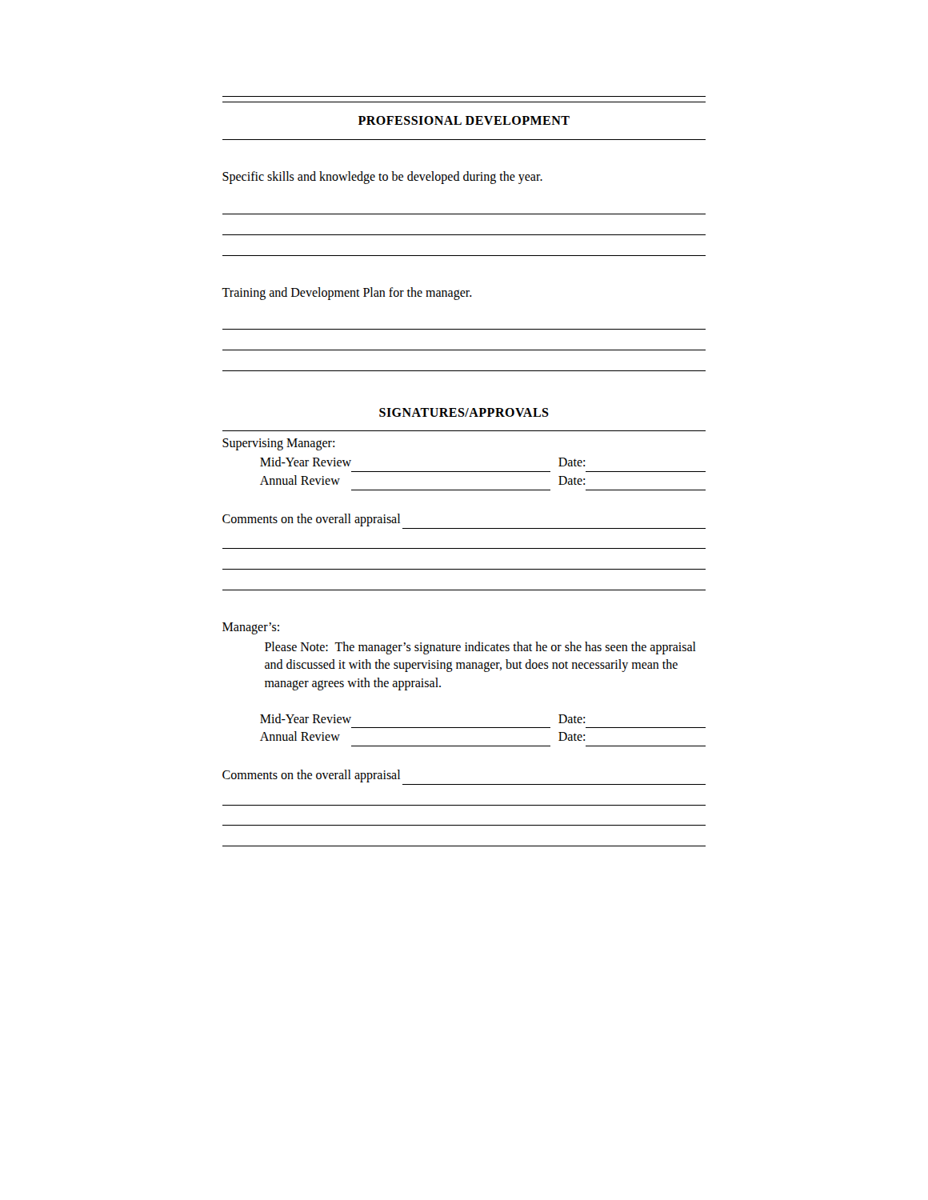PROFESSIONAL DEVELOPMENT
Specific skills and knowledge to be developed during the year.
Training and Development Plan for the manager.
SIGNATURES/APPROVALS
Supervising Manager:
| | Mid-Year Review | | | Date: | |
| | Annual Review | | | Date: | |
Comments on the overall appraisal
Manager’s:
Please Note: The manager’s signature indicates that he or she has seen the appraisal and discussed it with the supervising manager, but does not necessarily mean the manager agrees with the appraisal.
| | Mid-Year Review | | | Date: | |
| | Annual Review | | | Date: | |
Comments on the overall appraisal